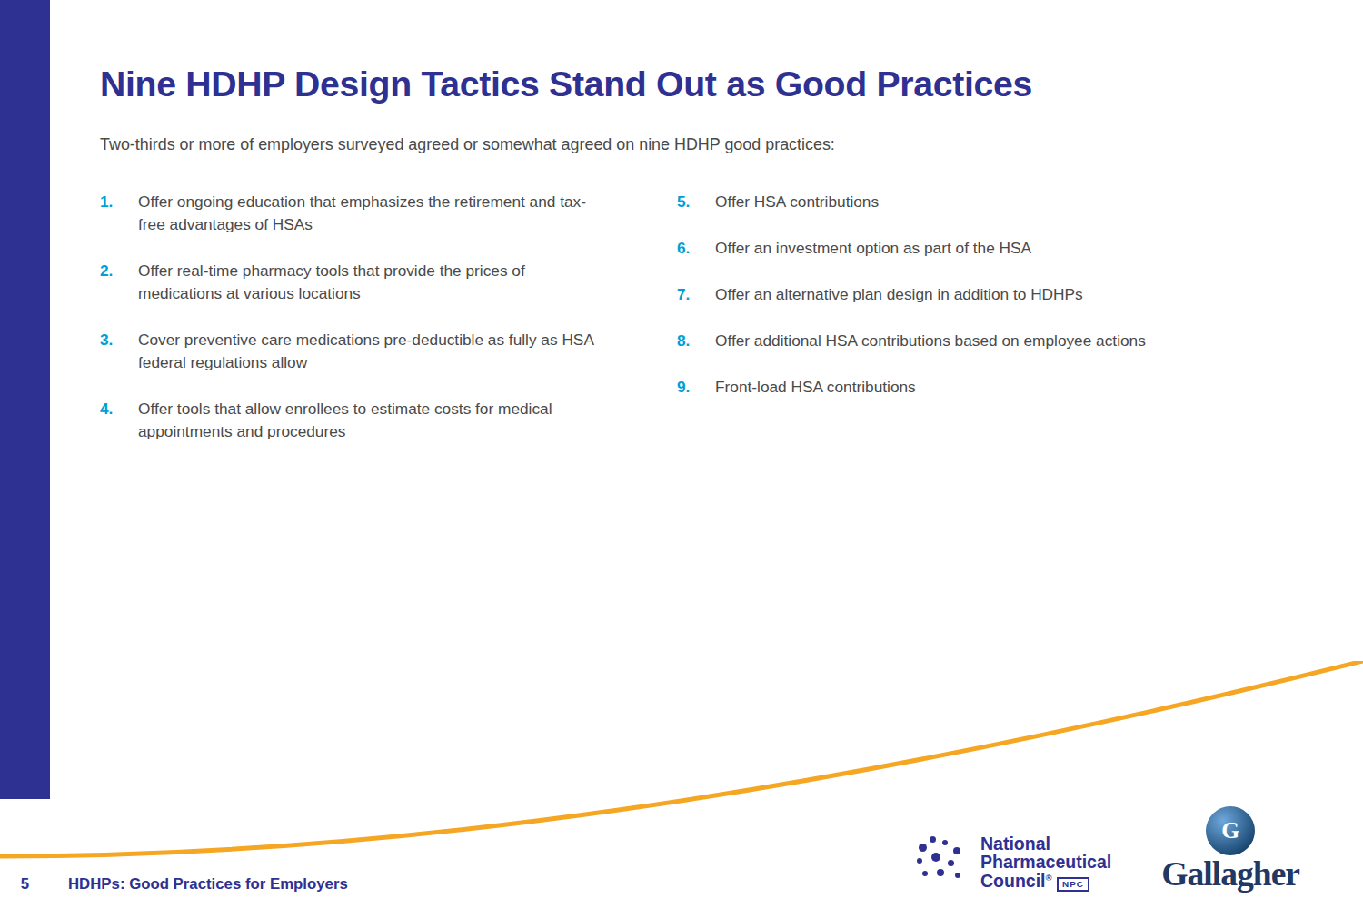Nine HDHP Design Tactics Stand Out as Good Practices
Two-thirds or more of employers surveyed agreed or somewhat agreed on nine HDHP good practices:
1. Offer ongoing education that emphasizes the retirement and tax-free advantages of HSAs
2. Offer real-time pharmacy tools that provide the prices of medications at various locations
3. Cover preventive care medications pre-deductible as fully as HSA federal regulations allow
4. Offer tools that allow enrollees to estimate costs for medical appointments and procedures
5. Offer HSA contributions
6. Offer an investment option as part of the HSA
7. Offer an alternative plan design in addition to HDHPs
8. Offer additional HSA contributions based on employee actions
9. Front-load HSA contributions
National
Pharmaceutical
Council®
NPC
Gallagher
5
HDHPs: Good Practices for Employers